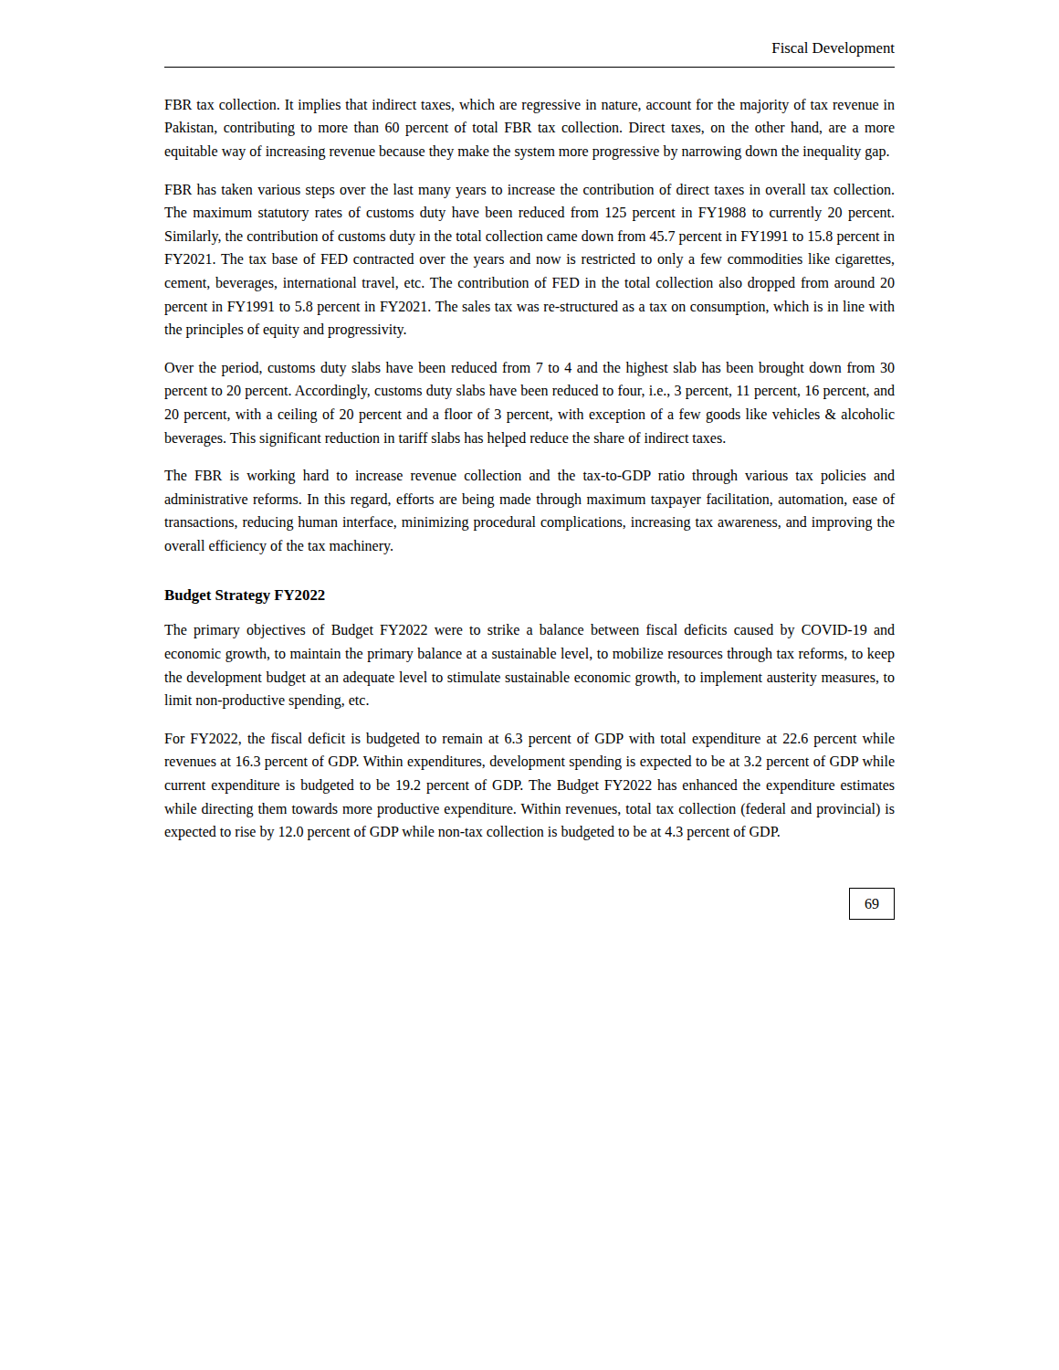Fiscal Development
FBR tax collection. It implies that indirect taxes, which are regressive in nature, account for the majority of tax revenue in Pakistan, contributing to more than 60 percent of total FBR tax collection. Direct taxes, on the other hand, are a more equitable way of increasing revenue because they make the system more progressive by narrowing down the inequality gap.
FBR has taken various steps over the last many years to increase the contribution of direct taxes in overall tax collection. The maximum statutory rates of customs duty have been reduced from 125 percent in FY1988 to currently 20 percent. Similarly, the contribution of customs duty in the total collection came down from 45.7 percent in FY1991 to 15.8 percent in FY2021. The tax base of FED contracted over the years and now is restricted to only a few commodities like cigarettes, cement, beverages, international travel, etc. The contribution of FED in the total collection also dropped from around 20 percent in FY1991 to 5.8 percent in FY2021. The sales tax was re-structured as a tax on consumption, which is in line with the principles of equity and progressivity.
Over the period, customs duty slabs have been reduced from 7 to 4 and the highest slab has been brought down from 30 percent to 20 percent. Accordingly, customs duty slabs have been reduced to four, i.e., 3 percent, 11 percent, 16 percent, and 20 percent, with a ceiling of 20 percent and a floor of 3 percent, with exception of a few goods like vehicles & alcoholic beverages. This significant reduction in tariff slabs has helped reduce the share of indirect taxes.
The FBR is working hard to increase revenue collection and the tax-to-GDP ratio through various tax policies and administrative reforms. In this regard, efforts are being made through maximum taxpayer facilitation, automation, ease of transactions, reducing human interface, minimizing procedural complications, increasing tax awareness, and improving the overall efficiency of the tax machinery.
Budget Strategy FY2022
The primary objectives of Budget FY2022 were to strike a balance between fiscal deficits caused by COVID-19 and economic growth, to maintain the primary balance at a sustainable level, to mobilize resources through tax reforms, to keep the development budget at an adequate level to stimulate sustainable economic growth, to implement austerity measures, to limit non-productive spending, etc.
For FY2022, the fiscal deficit is budgeted to remain at 6.3 percent of GDP with total expenditure at 22.6 percent while revenues at 16.3 percent of GDP. Within expenditures, development spending is expected to be at 3.2 percent of GDP while current expenditure is budgeted to be 19.2 percent of GDP. The Budget FY2022 has enhanced the expenditure estimates while directing them towards more productive expenditure. Within revenues, total tax collection (federal and provincial) is expected to rise by 12.0 percent of GDP while non-tax collection is budgeted to be at 4.3 percent of GDP.
69